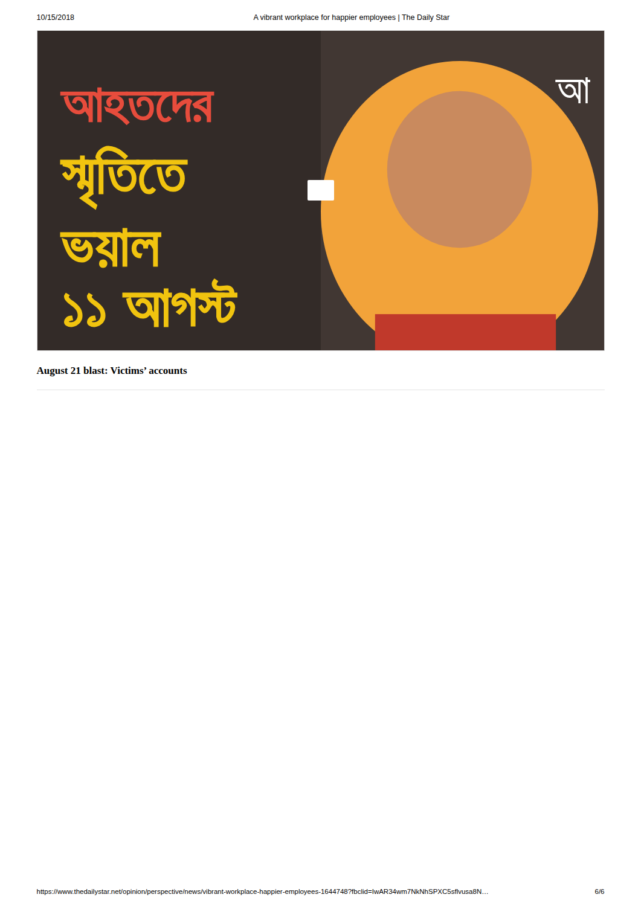10/15/2018 A vibrant workplace for happier employees | The Daily Star
August 21 blast: Victims’ accounts
https://www.thedailystar.net/opinion/perspective/news/vibrant-workplace-happier-employees-1644748?fbclid=IwAR34wm7NkNhSPXC5sflvusa8N… 6/6